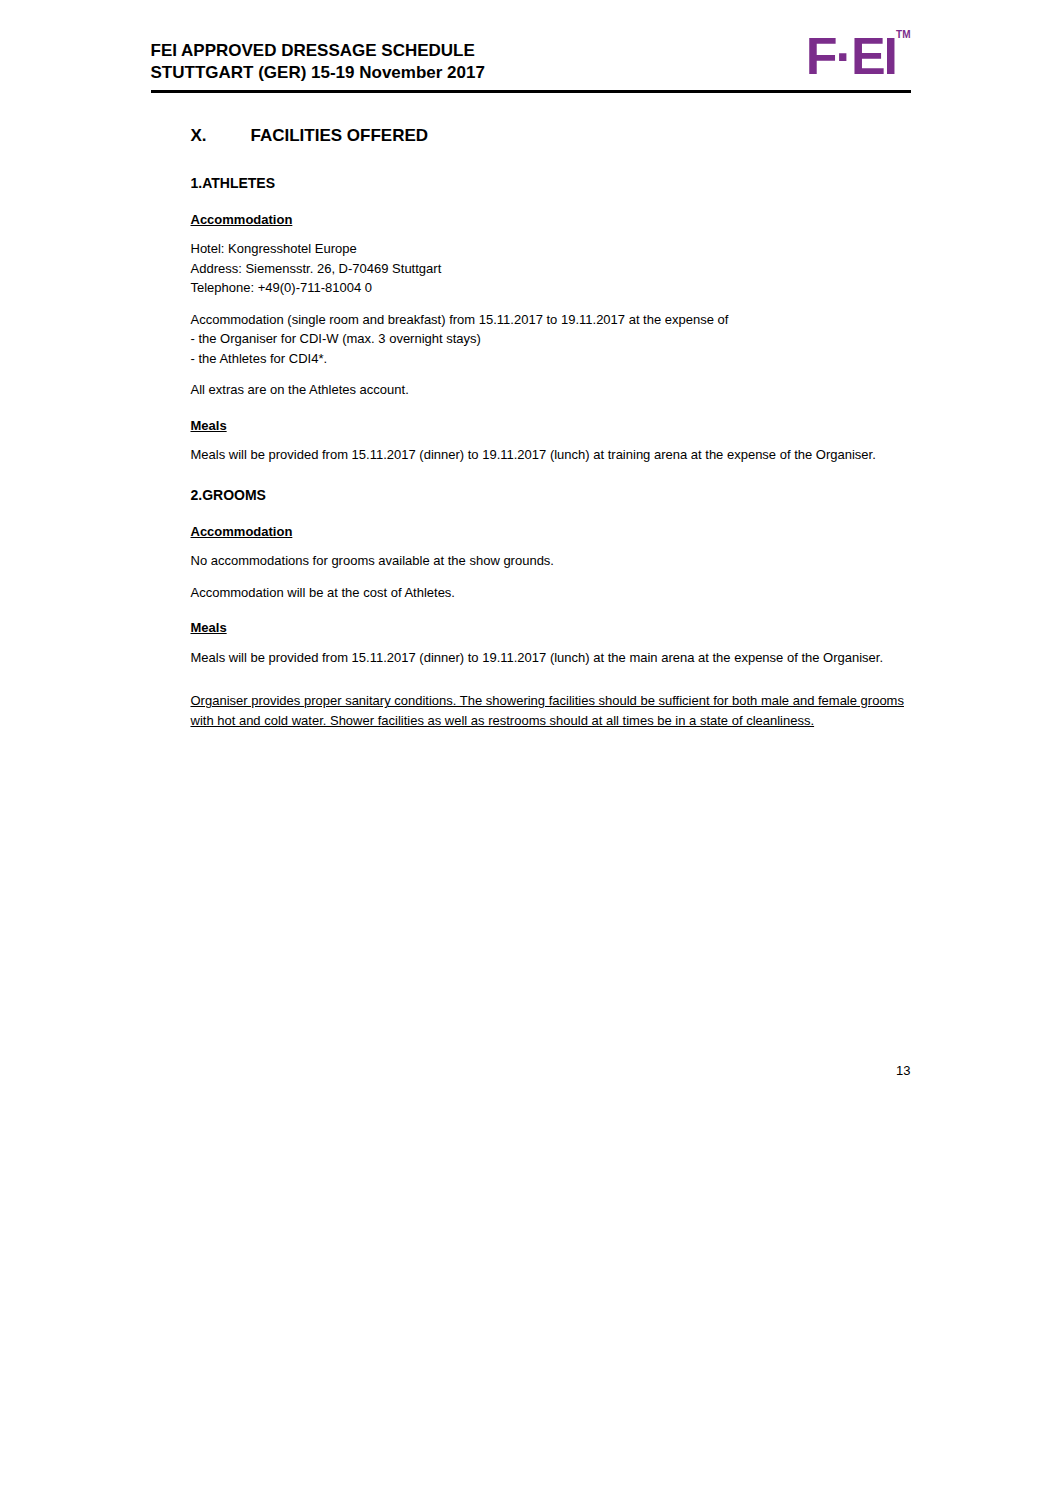F·EITM
FEI APPROVED DRESSAGE SCHEDULE
STUTTGART (GER) 15-19 November 2017
X. FACILITIES OFFERED
1.ATHLETES
Accommodation
Hotel: Kongresshotel Europe
Address: Siemensstr. 26, D-70469 Stuttgart
Telephone: +49(0)-711-81004 0
Accommodation (single room and breakfast) from 15.11.2017 to 19.11.2017 at the expense of
- the Organiser for CDI-W (max. 3 overnight stays)
- the Athletes for CDI4*.
All extras are on the Athletes account.
Meals
Meals will be provided from 15.11.2017 (dinner) to 19.11.2017 (lunch) at training arena at the expense of the Organiser.
2.GROOMS
Accommodation
No accommodations for grooms available at the show grounds.
Accommodation will be at the cost of Athletes.
Meals
Meals will be provided from 15.11.2017 (dinner) to 19.11.2017 (lunch) at the main arena at the expense of the Organiser.
Organiser provides proper sanitary conditions. The showering facilities should be sufficient for both male and female grooms with hot and cold water. Shower facilities as well as restrooms should at all times be in a state of cleanliness.
13